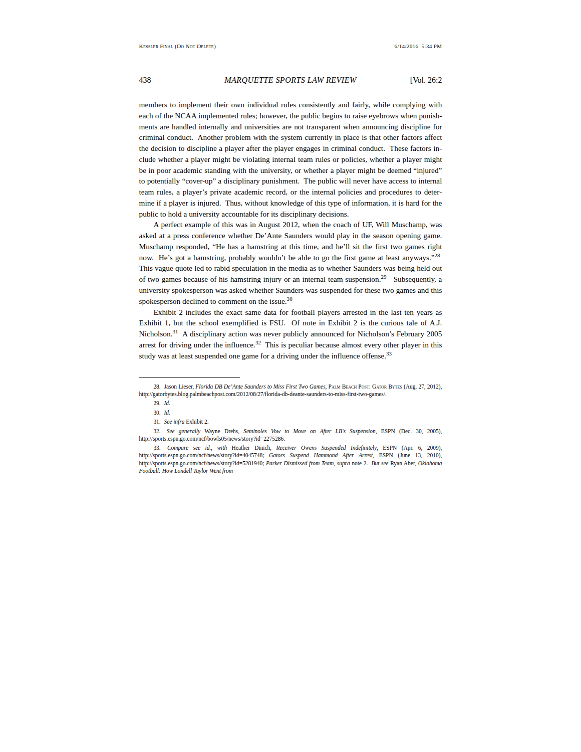Kessler Final (Do Not Delete) 6/14/2016 5:34 PM
438 MARQUETTE SPORTS LAW REVIEW [Vol. 26:2
members to implement their own individual rules consistently and fairly, while complying with each of the NCAA implemented rules; however, the public begins to raise eyebrows when punishments are handled internally and universities are not transparent when announcing discipline for criminal conduct. Another problem with the system currently in place is that other factors affect the decision to discipline a player after the player engages in criminal conduct. These factors include whether a player might be violating internal team rules or policies, whether a player might be in poor academic standing with the university, or whether a player might be deemed “injured” to potentially “cover-up” a disciplinary punishment. The public will never have access to internal team rules, a player’s private academic record, or the internal policies and procedures to determine if a player is injured. Thus, without knowledge of this type of information, it is hard for the public to hold a university accountable for its disciplinary decisions.
A perfect example of this was in August 2012, when the coach of UF, Will Muschamp, was asked at a press conference whether De’Ante Saunders would play in the season opening game. Muschamp responded, “He has a hamstring at this time, and he’ll sit the first two games right now. He’s got a hamstring, probably wouldn’t be able to go the first game at least anyways.”28 This vague quote led to rabid speculation in the media as to whether Saunders was being held out of two games because of his hamstring injury or an internal team suspension.29 Subsequently, a university spokesperson was asked whether Saunders was suspended for these two games and this spokesperson declined to comment on the issue.30
Exhibit 2 includes the exact same data for football players arrested in the last ten years as Exhibit 1, but the school exemplified is FSU. Of note in Exhibit 2 is the curious tale of A.J. Nicholson.31 A disciplinary action was never publicly announced for Nicholson’s February 2005 arrest for driving under the influence.32 This is peculiar because almost every other player in this study was at least suspended one game for a driving under the influence offense.33
28. Jason Lieser, Florida DB De’Ante Saunders to Miss First Two Games, Palm Beach Post: Gator Bytes (Aug. 27, 2012), http://gatorbytes.blog.palmbeachpost.com/2012/08/27/florida-db-deante-saunders-to-miss-first-two-games/.
29. Id.
30. Id.
31. See infra Exhibit 2.
32. See generally Wayne Drehs, Seminoles Vow to Move on After LB's Suspension, ESPN (Dec. 30, 2005), http://sports.espn.go.com/ncf/bowls05/news/story?id=2275286.
33. Compare see id., with Heather Dinich, Receiver Owens Suspended Indefinitely, ESPN (Apr. 6, 2009), http://sports.espn.go.com/ncf/news/story?id=4045748; Gators Suspend Hammond After Arrest, ESPN (June 13, 2010), http://sports.espn.go.com/ncf/news/story?id=5281940; Parker Dismissed from Team, supra note 2. But see Ryan Aber, Oklahoma Football: How Londell Taylor Went from